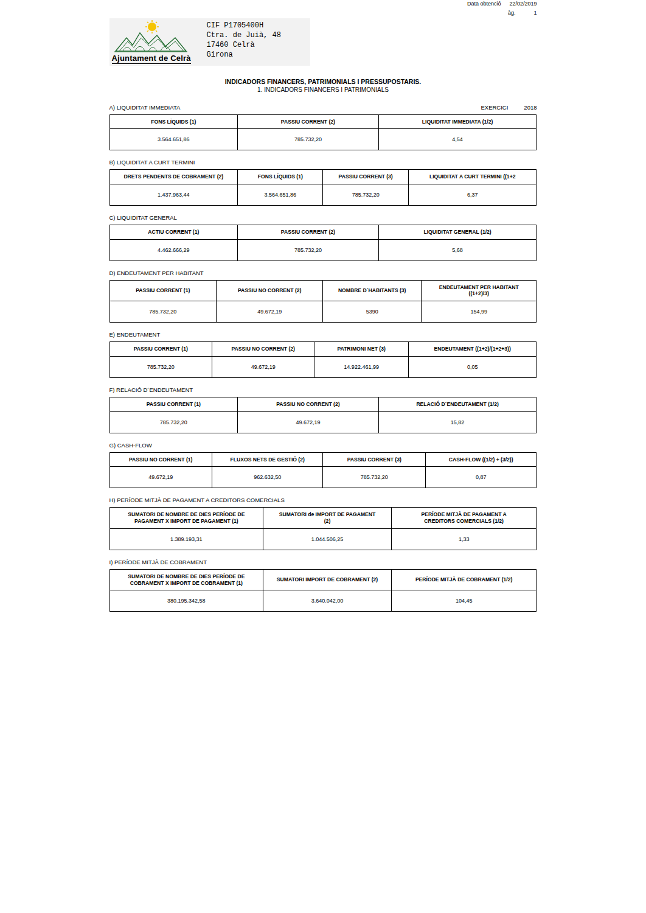Data obtenció 22/02/2019
àg. 1
Ajuntament de Celrà
CIF P1705400H
Ctra. de Juià, 48
17460 Celrà
Girona
INDICADORS FINANCERS, PATRIMONIALS I PRESSUPOSTARIS.
1. INDICADORS FINANCERS I PATRIMONIALS
A) LIQUIDITAT IMMEDIATA EXERCICI2018
| FONS LÍQUIDS (1) | PASSIU CORRENT (2) | LIQUIDITAT IMMEDIATA (1/2) |
| --- | --- | --- |
| 3.564.651,86 | 785.732,20 | 4,54 |
B) LIQUIDITAT A CURT TERMINI
| DRETS PENDENTS DE COBRAMENT (2) | FONS LÍQUIDS (1) | PASSIU CORRENT (3) | LIQUIDITAT A CURT TERMINI ((1+2 |
| --- | --- | --- | --- |
| 1.437.963,44 | 3.564.651,86 | 785.732,20 | 6,37 |
C) LIQUIDITAT GENERAL
| ACTIU CORRENT (1) | PASSIU CORRENT (2) | LIQUIDITAT GENERAL (1/2) |
| --- | --- | --- |
| 4.462.666,29 | 785.732,20 | 5,68 |
D) ENDEUTAMENT PER HABITANT
| PASSIU CORRENT (1) | PASSIU NO CORRENT (2) | NOMBRE D´HABITANTS (3) | ENDEUTAMENT PER HABITANT ((1+2)/3) |
| --- | --- | --- | --- |
| 785.732,20 | 49.672,19 | 5390 | 154,99 |
E) ENDEUTAMENT
| PASSIU CORRENT (1) | PASSIU NO CORRENT (2) | PATRIMONI NET (3) | ENDEUTAMENT ((1+2)/(1+2+3)) |
| --- | --- | --- | --- |
| 785.732,20 | 49.672,19 | 14.922.461,99 | 0,05 |
F) RELACIÓ D´ENDEUTAMENT
| PASSIU CORRENT (1) | PASSIU NO CORRENT (2) | RELACIÓ D´ENDEUTAMENT (1/2) |
| --- | --- | --- |
| 785.732,20 | 49.672,19 | 15,82 |
G) CASH-FLOW
| PASSIU NO CORRENT (1) | FLUXOS NETS DE GESTIÓ (2) | PASSIU CORRENT (3) | CASH-FLOW ((1/2) + (3/2)) |
| --- | --- | --- | --- |
| 49.672,19 | 962.632,50 | 785.732,20 | 0,87 |
H) PERÍODE MITJÀ DE PAGAMENT A CREDITORS COMERCIALS
| SUMATORI DE NOMBRE DE DIES PERÍODE DE PAGAMENT X IMPORT DE PAGAMENT (1) | SUMATORI de IMPORT DE PAGAMENT (2) | PERÍODE MITJÀ DE PAGAMENT A CREDITORS COMERCIALS (1/2) |
| --- | --- | --- |
| 1.389.193,31 | 1.044.506,25 | 1,33 |
I) PERÍODE MITJÀ DE COBRAMENT
| SUMATORI DE NOMBRE DE DIES PERÍODE DE COBRAMENT X IMPORT DE COBRAMENT (1) | SUMATORI IMPORT DE COBRAMENT (2) | PERÍODE MITJÀ DE COBRAMENT (1/2) |
| --- | --- | --- |
| 380.195.342,58 | 3.640.042,00 | 104,45 |